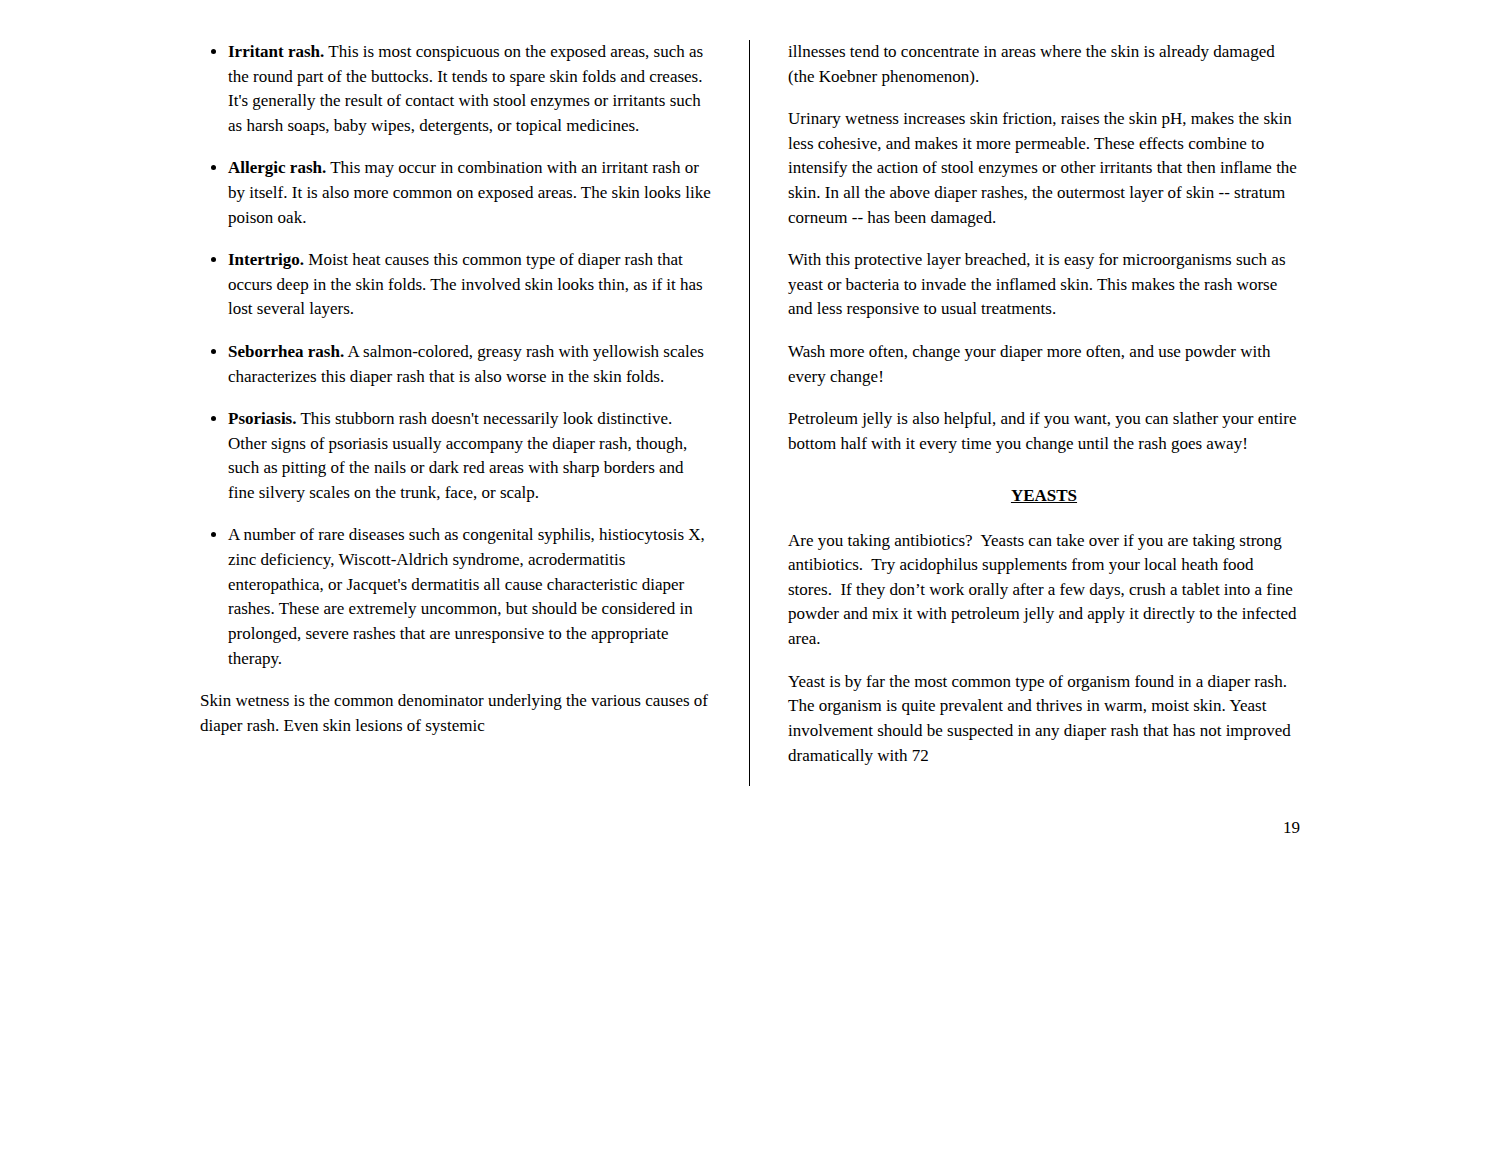Irritant rash. This is most conspicuous on the exposed areas, such as the round part of the buttocks. It tends to spare skin folds and creases. It's generally the result of contact with stool enzymes or irritants such as harsh soaps, baby wipes, detergents, or topical medicines.
Allergic rash. This may occur in combination with an irritant rash or by itself. It is also more common on exposed areas. The skin looks like poison oak.
Intertrigo. Moist heat causes this common type of diaper rash that occurs deep in the skin folds. The involved skin looks thin, as if it has lost several layers.
Seborrhea rash. A salmon-colored, greasy rash with yellowish scales characterizes this diaper rash that is also worse in the skin folds.
Psoriasis. This stubborn rash doesn't necessarily look distinctive. Other signs of psoriasis usually accompany the diaper rash, though, such as pitting of the nails or dark red areas with sharp borders and fine silvery scales on the trunk, face, or scalp.
A number of rare diseases such as congenital syphilis, histiocytosis X, zinc deficiency, Wiscott-Aldrich syndrome, acrodermatitis enteropathica, or Jacquet's dermatitis all cause characteristic diaper rashes. These are extremely uncommon, but should be considered in prolonged, severe rashes that are unresponsive to the appropriate therapy.
Skin wetness is the common denominator underlying the various causes of diaper rash. Even skin lesions of systemic
illnesses tend to concentrate in areas where the skin is already damaged (the Koebner phenomenon).
Urinary wetness increases skin friction, raises the skin pH, makes the skin less cohesive, and makes it more permeable. These effects combine to intensify the action of stool enzymes or other irritants that then inflame the skin. In all the above diaper rashes, the outermost layer of skin -- stratum corneum -- has been damaged.
With this protective layer breached, it is easy for microorganisms such as yeast or bacteria to invade the inflamed skin. This makes the rash worse and less responsive to usual treatments.
Wash more often, change your diaper more often, and use powder with every change!
Petroleum jelly is also helpful, and if you want, you can slather your entire bottom half with it every time you change until the rash goes away!
YEASTS
Are you taking antibiotics? Yeasts can take over if you are taking strong antibiotics. Try acidophilus supplements from your local heath food stores. If they don’t work orally after a few days, crush a tablet into a fine powder and mix it with petroleum jelly and apply it directly to the infected area.
Yeast is by far the most common type of organism found in a diaper rash. The organism is quite prevalent and thrives in warm, moist skin. Yeast involvement should be suspected in any diaper rash that has not improved dramatically with 72
19